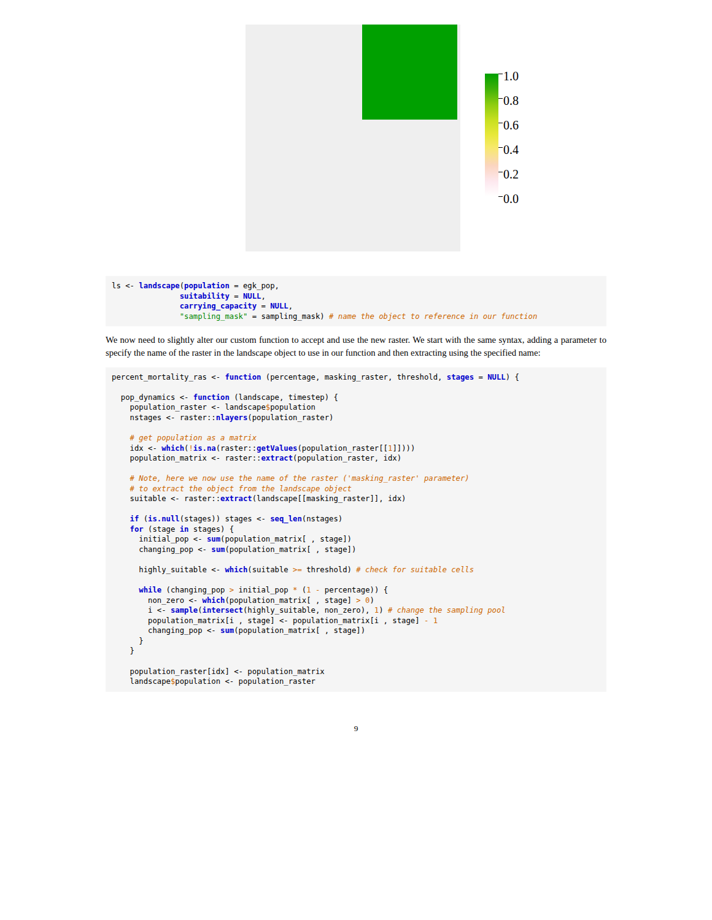1.0
0.8
0.6
0.4
0.2
0.0
ls <- landscape(population = egk_pop,
               suitability = NULL,
               carrying_capacity = NULL,
               "sampling_mask" = sampling_mask) # name the object to reference in our function
We now need to slightly alter our custom function to accept and use the new raster. We start with the same syntax, adding a parameter to specify the name of the raster in the landscape object to use in our function and then extracting using the specified name:
percent_mortality_ras <- function (percentage, masking_raster, threshold, stages = NULL) {

  pop_dynamics <- function (landscape, timestep) {
    population_raster <- landscape$population
    nstages <- raster::nlayers(population_raster)

    # get population as a matrix
    idx <- which(!is.na(raster::getValues(population_raster[[1]])))
    population_matrix <- raster::extract(population_raster, idx)

    # Note, here we now use the name of the raster ('masking_raster' parameter)
    # to extract the object from the landscape object
    suitable <- raster::extract(landscape[[masking_raster]], idx)

    if (is.null(stages)) stages <- seq_len(nstages)
    for (stage in stages) {
      initial_pop <- sum(population_matrix[ , stage])
      changing_pop <- sum(population_matrix[ , stage])

      highly_suitable <- which(suitable >= threshold) # check for suitable cells

      while (changing_pop > initial_pop * (1 - percentage)) {
        non_zero <- which(population_matrix[ , stage] > 0)
        i <- sample(intersect(highly_suitable, non_zero), 1) # change the sampling pool
        population_matrix[i , stage] <- population_matrix[i , stage] - 1
        changing_pop <- sum(population_matrix[ , stage])
      }
    }

    population_raster[idx] <- population_matrix
    landscape$population <- population_raster
9